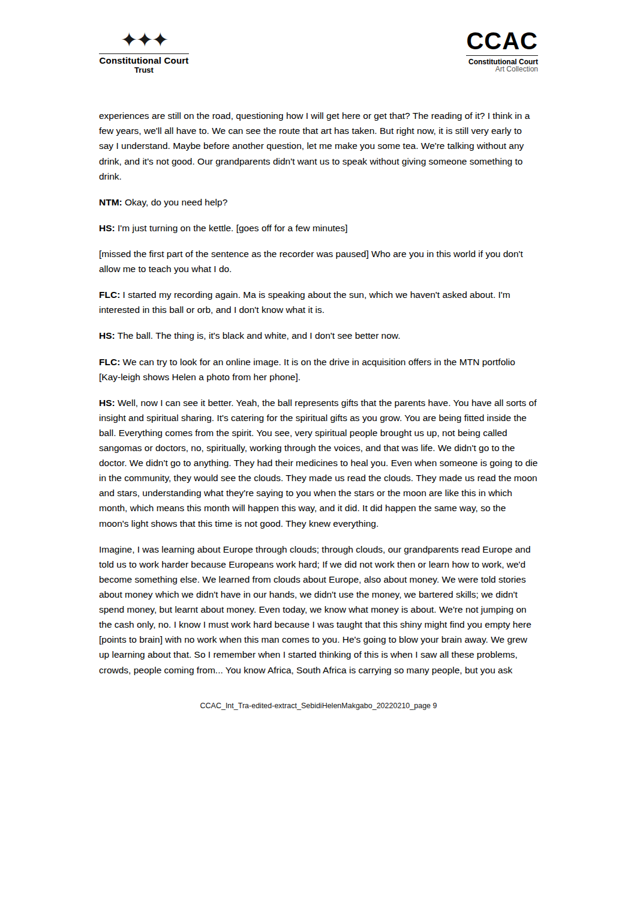✦✦✦
Constitutional Court
Trust
CCAC
Constitutional Court
Art Collection
experiences are still on the road, questioning how I will get here or get that? The reading of it? I think in a few years, we'll all have to. We can see the route that art has taken. But right now, it is still very early to say I understand. Maybe before another question, let me make you some tea. We're talking without any drink, and it's not good. Our grandparents didn't want us to speak without giving someone something to drink.
NTM: Okay, do you need help?
HS: I'm just turning on the kettle. [goes off for a few minutes]
[missed the first part of the sentence as the recorder was paused] Who are you in this world if you don't allow me to teach you what I do.
FLC: I started my recording again. Ma is speaking about the sun, which we haven't asked about. I'm interested in this ball or orb, and I don't know what it is.
HS: The ball. The thing is, it's black and white, and I don't see better now.
FLC: We can try to look for an online image. It is on the drive in acquisition offers in the MTN portfolio [Kay-leigh shows Helen a photo from her phone].
HS: Well, now I can see it better. Yeah, the ball represents gifts that the parents have. You have all sorts of insight and spiritual sharing. It's catering for the spiritual gifts as you grow. You are being fitted inside the ball. Everything comes from the spirit. You see, very spiritual people brought us up, not being called sangomas or doctors, no, spiritually, working through the voices, and that was life. We didn't go to the doctor. We didn't go to anything. They had their medicines to heal you. Even when someone is going to die in the community, they would see the clouds. They made us read the clouds. They made us read the moon and stars, understanding what they're saying to you when the stars or the moon are like this in which month, which means this month will happen this way, and it did. It did happen the same way, so the moon's light shows that this time is not good. They knew everything.
Imagine, I was learning about Europe through clouds; through clouds, our grandparents read Europe and told us to work harder because Europeans work hard; If we did not work then or learn how to work, we'd become something else. We learned from clouds about Europe, also about money. We were told stories about money which we didn't have in our hands, we didn't use the money, we bartered skills; we didn't spend money, but learnt about money. Even today, we know what money is about. We're not jumping on the cash only, no. I know I must work hard because I was taught that this shiny might find you empty here [points to brain] with no work when this man comes to you. He's going to blow your brain away. We grew up learning about that. So I remember when I started thinking of this is when I saw all these problems, crowds, people coming from... You know Africa, South Africa is carrying so many people, but you ask
CCAC_Int_Tra-edited-extract_SebidiHelenMakgabo_20220210_page 9